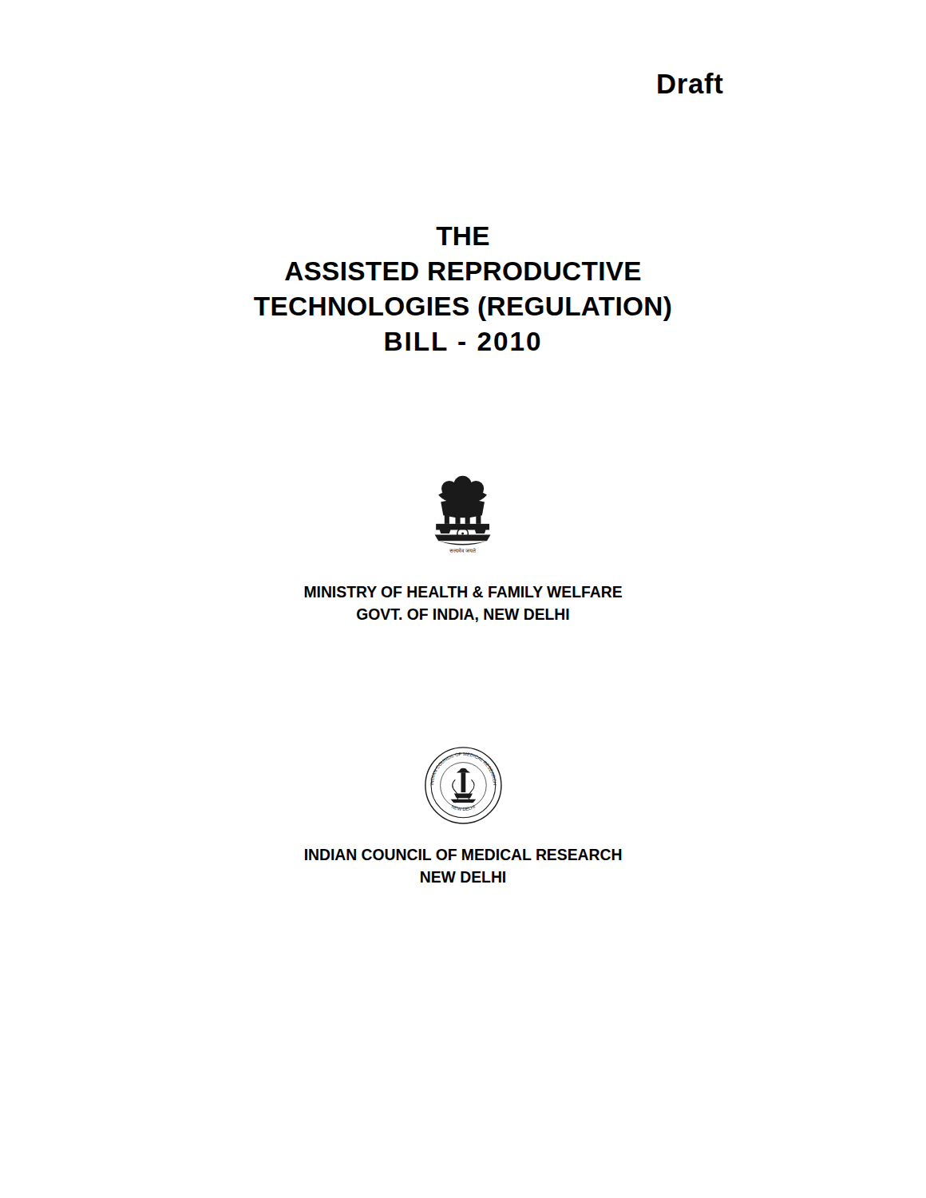Draft
THE
ASSISTED REPRODUCTIVE
TECHNOLOGIES (REGULATION)
BILL - 2010
सत्यमेव जयते
MINISTRY OF HEALTH & FAMILY WELFARE
GOVT. OF INDIA, NEW DELHI
INDIAN COUNCIL OF MEDICAL RESEARCH NEW DELHI
INDIAN COUNCIL OF MEDICAL RESEARCH
NEW DELHI